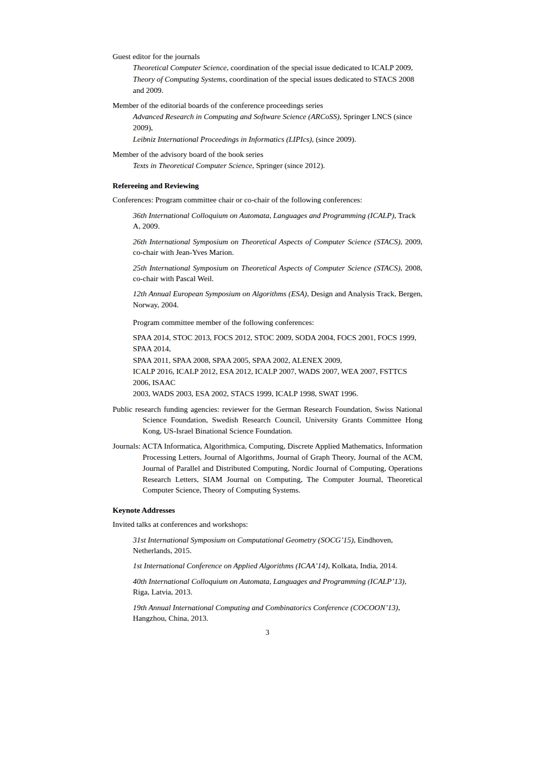Guest editor for the journals
Theoretical Computer Science, coordination of the special issue dedicated to ICALP 2009,
Theory of Computing Systems, coordination of the special issues dedicated to STACS 2008 and 2009.
Member of the editorial boards of the conference proceedings series
Advanced Research in Computing and Software Science (ARCoSS), Springer LNCS (since 2009),
Leibniz International Proceedings in Informatics (LIPIcs), (since 2009).
Member of the advisory board of the book series
Texts in Theoretical Computer Science, Springer (since 2012).
Refereeing and Reviewing
Conferences: Program committee chair or co-chair of the following conferences:
36th International Colloquium on Automata, Languages and Programming (ICALP), Track A, 2009.
26th International Symposium on Theoretical Aspects of Computer Science (STACS), 2009, co-chair with Jean-Yves Marion.
25th International Symposium on Theoretical Aspects of Computer Science (STACS), 2008, co-chair with Pascal Weil.
12th Annual European Symposium on Algorithms (ESA), Design and Analysis Track, Bergen, Norway, 2004.
Program committee member of the following conferences:
SPAA 2014, STOC 2013, FOCS 2012, STOC 2009, SODA 2004, FOCS 2001, FOCS 1999, SPAA 2014,
SPAA 2011, SPAA 2008, SPAA 2005, SPAA 2002, ALENEX 2009,
ICALP 2016, ICALP 2012, ESA 2012, ICALP 2007, WADS 2007, WEA 2007, FSTTCS 2006, ISAAC
2003, WADS 2003, ESA 2002, STACS 1999, ICALP 1998, SWAT 1996.
Public research funding agencies: reviewer for the German Research Foundation, Swiss National Science Foundation, Swedish Research Council, University Grants Committee Hong Kong, US-Israel Binational Science Foundation.
Journals: ACTA Informatica, Algorithmica, Computing, Discrete Applied Mathematics, Information Processing Letters, Journal of Algorithms, Journal of Graph Theory, Journal of the ACM, Journal of Parallel and Distributed Computing, Nordic Journal of Computing, Operations Research Letters, SIAM Journal on Computing, The Computer Journal, Theoretical Computer Science, Theory of Computing Systems.
Keynote Addresses
Invited talks at conferences and workshops:
31st International Symposium on Computational Geometry (SOCG’15), Eindhoven, Netherlands, 2015.
1st International Conference on Applied Algorithms (ICAA’14), Kolkata, India, 2014.
40th International Colloquium on Automata, Languages and Programming (ICALP’13), Riga, Latvia, 2013.
19th Annual International Computing and Combinatorics Conference (COCOON’13), Hangzhou, China, 2013.
3